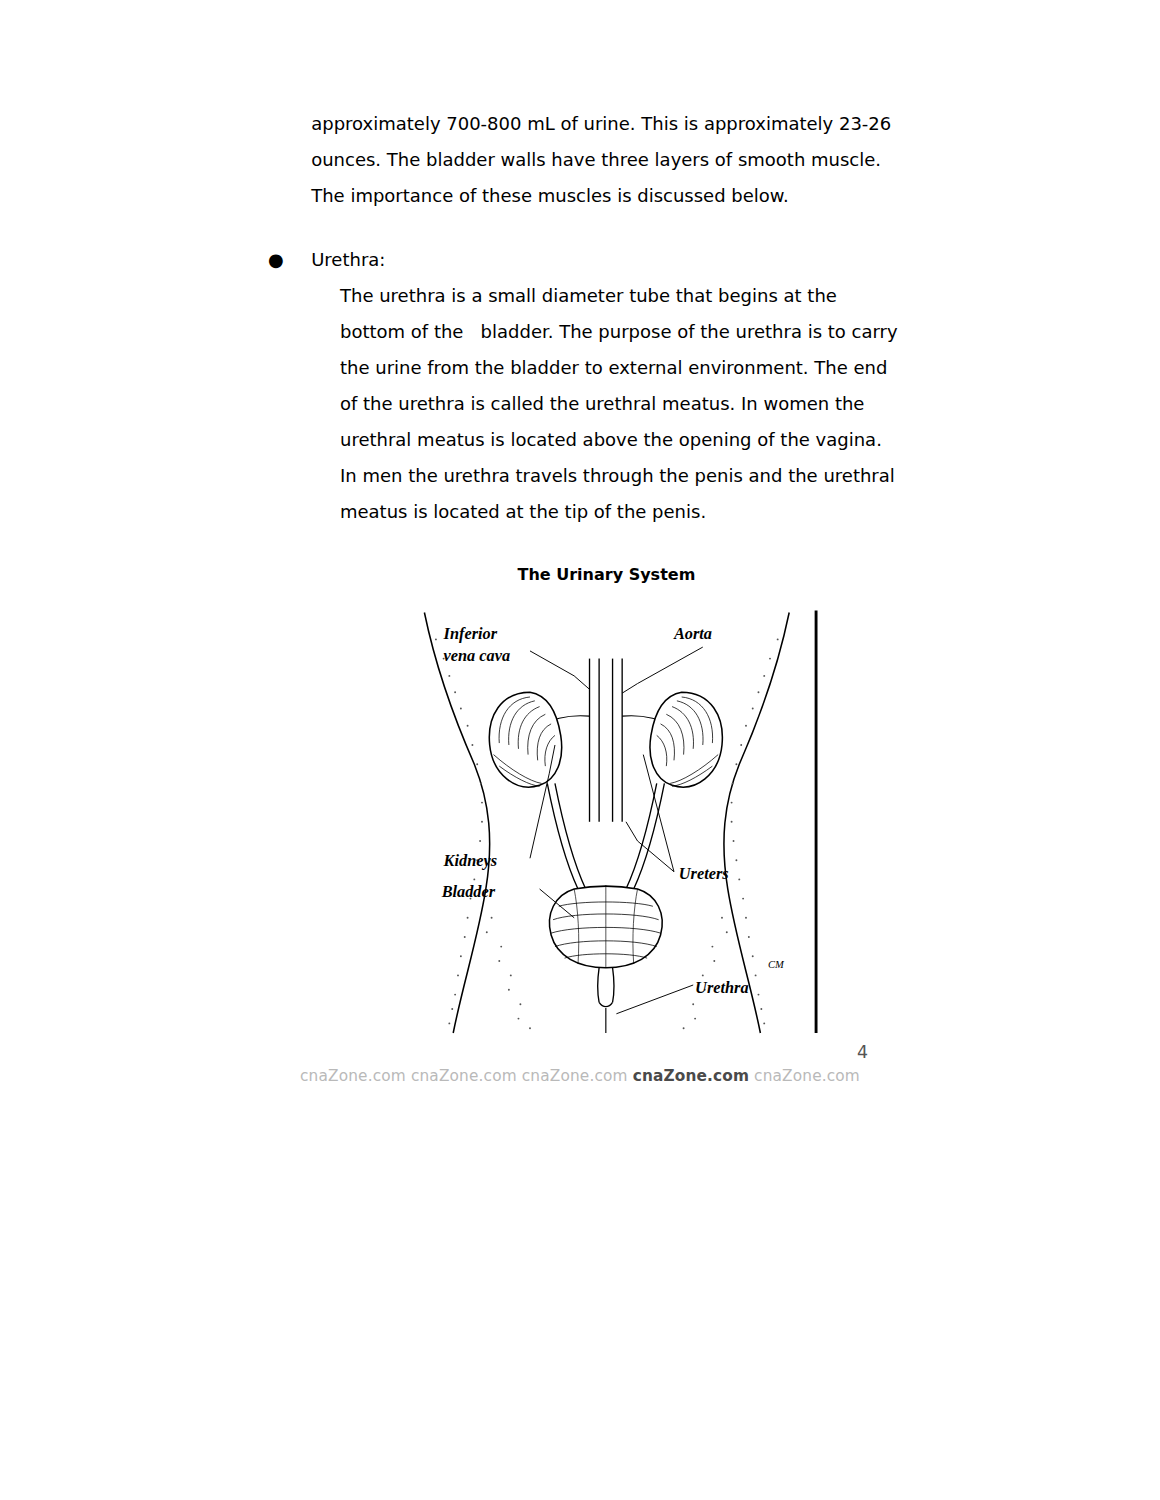approximately 700-800 mL of urine. This is approximately 23-26 ounces. The bladder walls have three layers of smooth muscle. The importance of these muscles is discussed below.
● Urethra:
The urethra is a small diameter tube that begins at the bottom of the bladder. The purpose of the urethra is to carry the urine from the bladder to external environment. The end of the urethra is called the urethral meatus. In women the urethral meatus is located above the opening of the vagina. In men the urethra travels through the penis and the urethral meatus is located at the tip of the penis.
The Urinary System
Inferior vena cava Aorta Kidneys Ureters Bladder Urethra CM
4
cnaZone.com cnaZone.com cnaZone.com cnaZone.com cnaZone.com